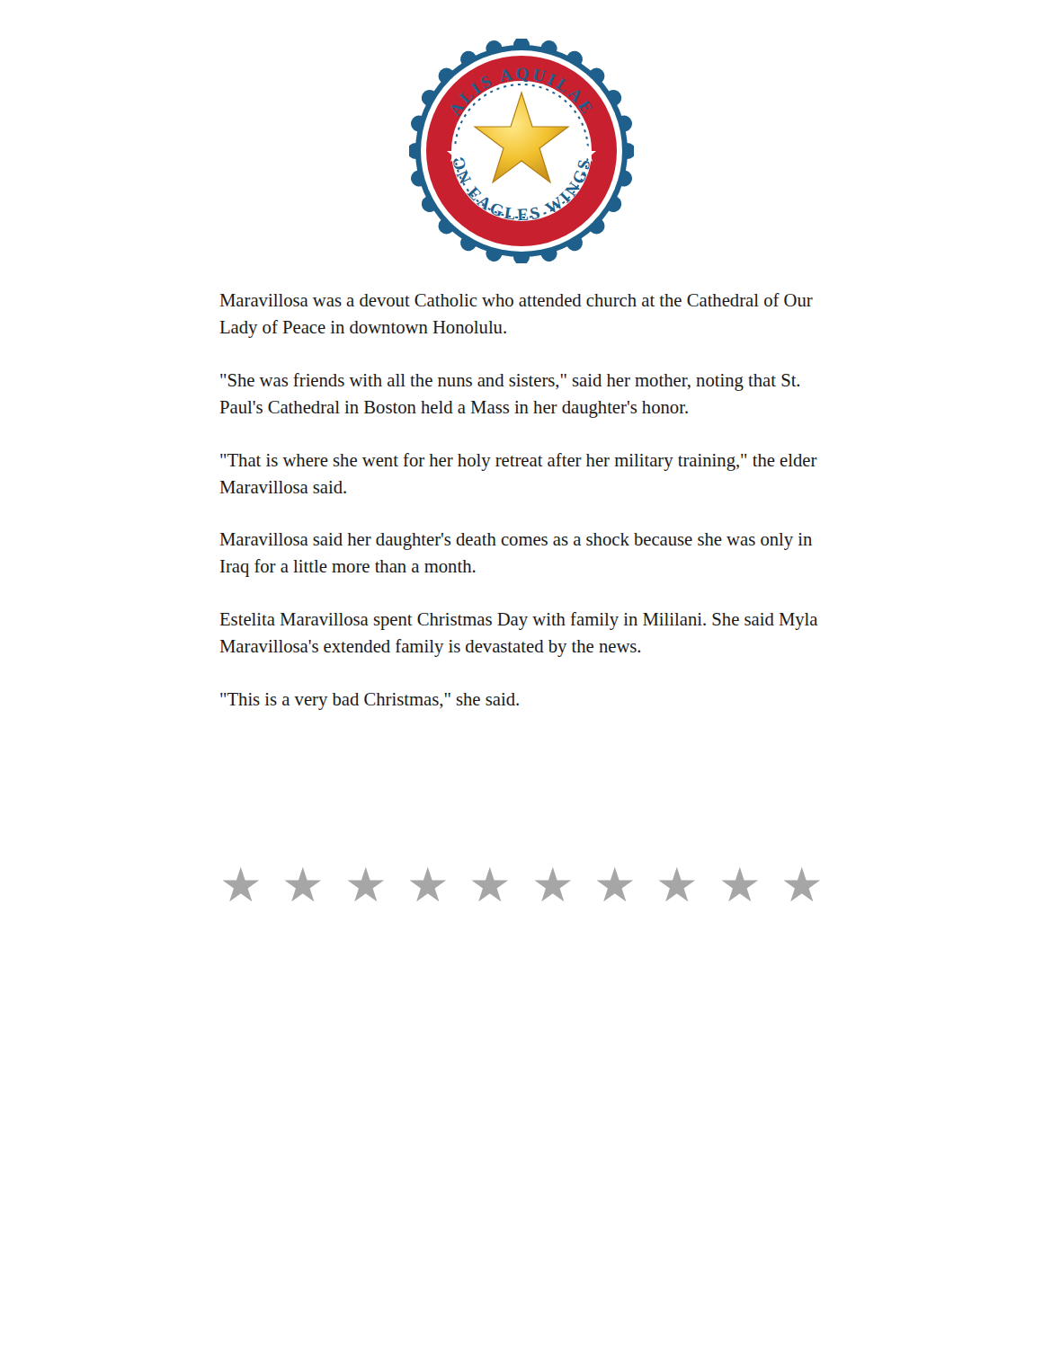ALIS AQUILAE ON EAGLES WINGS
Maravillosa was a devout Catholic who attended church at the Cathedral of Our Lady of Peace in downtown Honolulu.
"She was friends with all the nuns and sisters," said her mother, noting that St. Paul's Cathedral in Boston held a Mass in her daughter's honor.
"That is where she went for her holy retreat after her military training," the elder Maravillosa said.
Maravillosa said her daughter's death comes as a shock because she was only in Iraq for a little more than a month.
Estelita Maravillosa spent Christmas Day with family in Mililani. She said Myla Maravillosa's extended family is devastated by the news.
"This is a very bad Christmas," she said.
★ ★ ★ ★ ★ ★ ★ ★ ★ ★